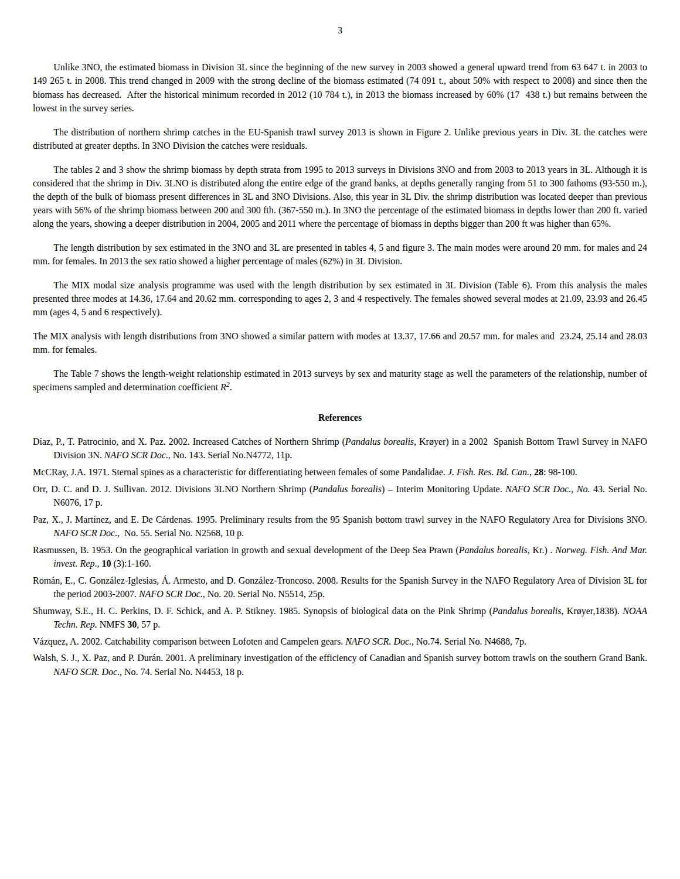3
Unlike 3NO, the estimated biomass in Division 3L since the beginning of the new survey in 2003 showed a general upward trend from 63 647 t. in 2003 to 149 265 t. in 2008. This trend changed in 2009 with the strong decline of the biomass estimated (74 091 t., about 50% with respect to 2008) and since then the biomass has decreased. After the historical minimum recorded in 2012 (10 784 t.), in 2013 the biomass increased by 60% (17 438 t.) but remains between the lowest in the survey series.
The distribution of northern shrimp catches in the EU-Spanish trawl survey 2013 is shown in Figure 2. Unlike previous years in Div. 3L the catches were distributed at greater depths. In 3NO Division the catches were residuals.
The tables 2 and 3 show the shrimp biomass by depth strata from 1995 to 2013 surveys in Divisions 3NO and from 2003 to 2013 years in 3L. Although it is considered that the shrimp in Div. 3LNO is distributed along the entire edge of the grand banks, at depths generally ranging from 51 to 300 fathoms (93-550 m.), the depth of the bulk of biomass present differences in 3L and 3NO Divisions. Also, this year in 3L Div. the shrimp distribution was located deeper than previous years with 56% of the shrimp biomass between 200 and 300 fth. (367-550 m.). In 3NO the percentage of the estimated biomass in depths lower than 200 ft. varied along the years, showing a deeper distribution in 2004, 2005 and 2011 where the percentage of biomass in depths bigger than 200 ft was higher than 65%.
The length distribution by sex estimated in the 3NO and 3L are presented in tables 4, 5 and figure 3. The main modes were around 20 mm. for males and 24 mm. for females. In 2013 the sex ratio showed a higher percentage of males (62%) in 3L Division.
The MIX modal size analysis programme was used with the length distribution by sex estimated in 3L Division (Table 6). From this analysis the males presented three modes at 14.36, 17.64 and 20.62 mm. corresponding to ages 2, 3 and 4 respectively. The females showed several modes at 21.09, 23.93 and 26.45 mm (ages 4, 5 and 6 respectively).
The MIX analysis with length distributions from 3NO showed a similar pattern with modes at 13.37, 17.66 and 20.57 mm. for males and 23.24, 25.14 and 28.03 mm. for females.
The Table 7 shows the length-weight relationship estimated in 2013 surveys by sex and maturity stage as well the parameters of the relationship, number of specimens sampled and determination coefficient R2.
References
Díaz, P., T. Patrocinio, and X. Paz. 2002. Increased Catches of Northern Shrimp (Pandalus borealis, Krøyer) in a 2002 Spanish Bottom Trawl Survey in NAFO Division 3N. NAFO SCR Doc., No. 143. Serial No.N4772, 11p.
McCRay, J.A. 1971. Sternal spines as a characteristic for differentiating between females of some Pandalidae. J. Fish. Res. Bd. Can., 28: 98-100.
Orr, D. C. and D. J. Sullivan. 2012. Divisions 3LNO Northern Shrimp (Pandalus borealis) – Interim Monitoring Update. NAFO SCR Doc., No. 43. Serial No. N6076, 17 p.
Paz, X., J. Martínez, and E. De Cárdenas. 1995. Preliminary results from the 95 Spanish bottom trawl survey in the NAFO Regulatory Area for Divisions 3NO. NAFO SCR Doc., No. 55. Serial No. N2568, 10 p.
Rasmussen, B. 1953. On the geographical variation in growth and sexual development of the Deep Sea Prawn (Pandalus borealis, Kr.) . Norweg. Fish. And Mar. invest. Rep., 10 (3):1-160.
Román, E., C. González-Iglesias, Á. Armesto, and D. González-Troncoso. 2008. Results for the Spanish Survey in the NAFO Regulatory Area of Division 3L for the period 2003-2007. NAFO SCR Doc., No. 20. Serial No. N5514, 25p.
Shumway, S.E., H. C. Perkins, D. F. Schick, and A. P. Stikney. 1985. Synopsis of biological data on the Pink Shrimp (Pandalus borealis, Krøyer,1838). NOAA Techn. Rep. NMFS 30, 57 p.
Vázquez, A. 2002. Catchability comparison between Lofoten and Campelen gears. NAFO SCR. Doc., No.74. Serial No. N4688, 7p.
Walsh, S. J., X. Paz, and P. Durán. 2001. A preliminary investigation of the efficiency of Canadian and Spanish survey bottom trawls on the southern Grand Bank. NAFO SCR. Doc., No. 74. Serial No. N4453, 18 p.